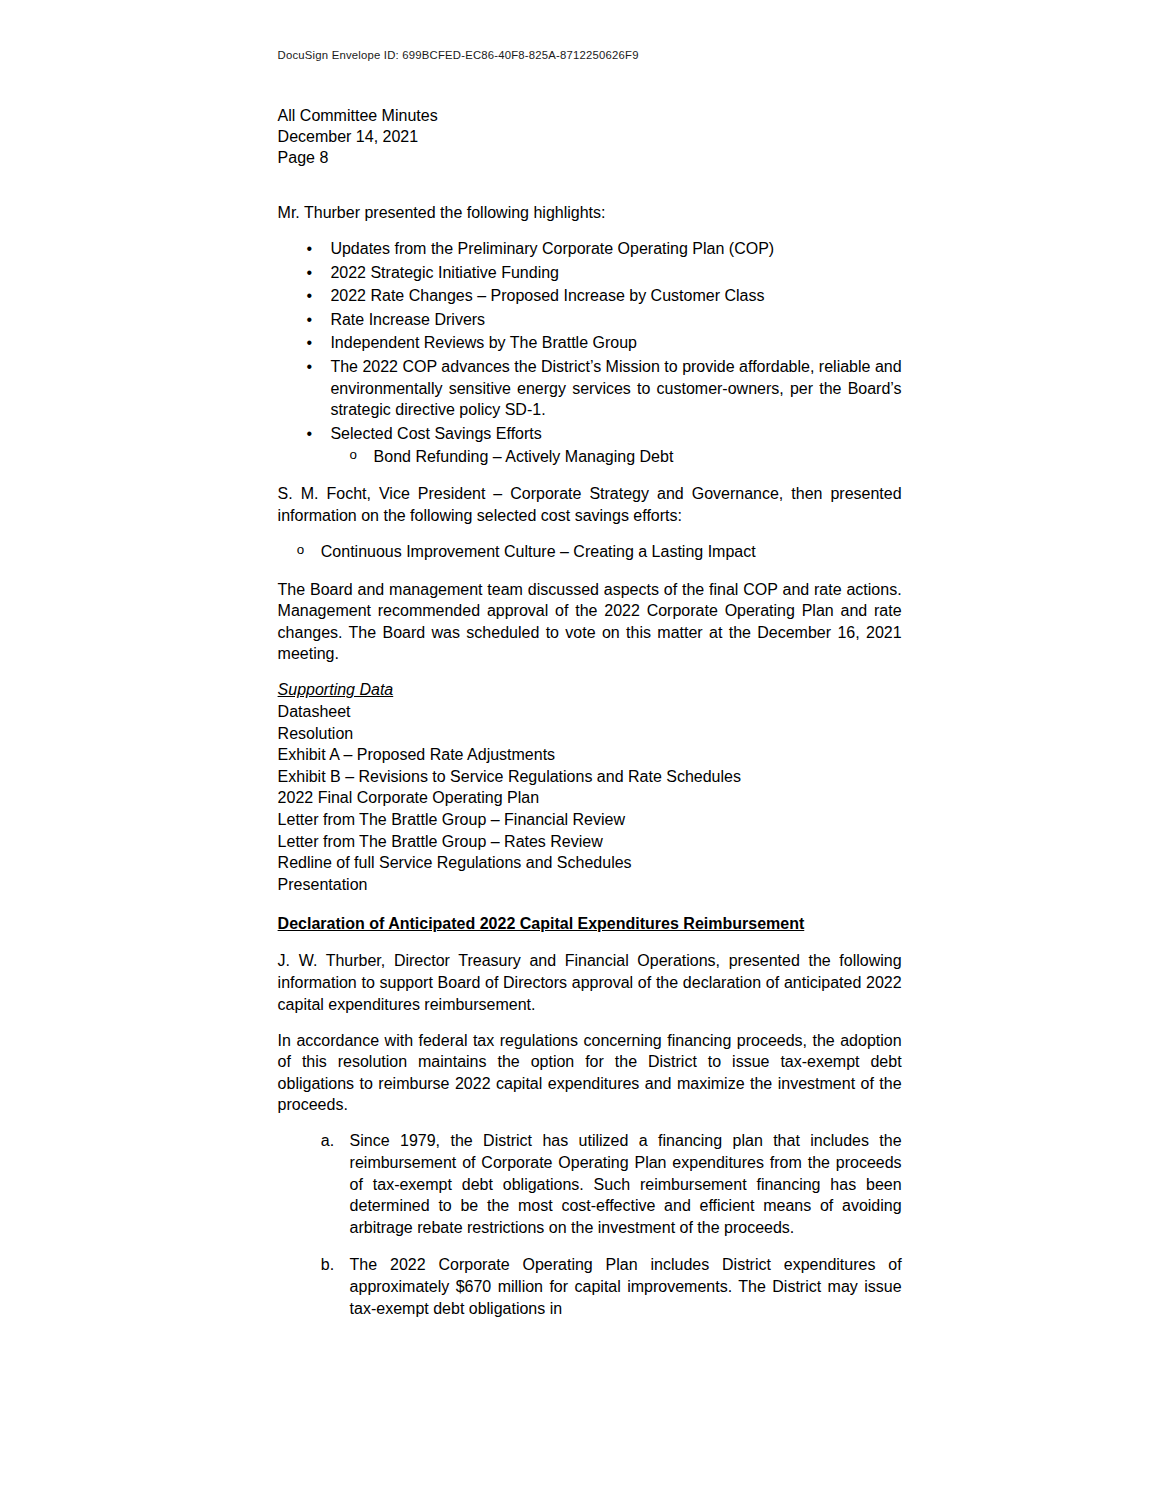DocuSign Envelope ID: 699BCFED-EC86-40F8-825A-8712250626F9
All Committee Minutes
December 14, 2021
Page 8
Mr. Thurber presented the following highlights:
Updates from the Preliminary Corporate Operating Plan (COP)
2022 Strategic Initiative Funding
2022 Rate Changes – Proposed Increase by Customer Class
Rate Increase Drivers
Independent Reviews by The Brattle Group
The 2022 COP advances the District’s Mission to provide affordable, reliable and environmentally sensitive energy services to customer-owners, per the Board’s strategic directive policy SD-1.
Selected Cost Savings Efforts
Bond Refunding – Actively Managing Debt
S. M. Focht, Vice President – Corporate Strategy and Governance, then presented information on the following selected cost savings efforts:
Continuous Improvement Culture – Creating a Lasting Impact
The Board and management team discussed aspects of the final COP and rate actions. Management recommended approval of the 2022 Corporate Operating Plan and rate changes. The Board was scheduled to vote on this matter at the December 16, 2021 meeting.
Supporting Data
Datasheet
Resolution
Exhibit A – Proposed Rate Adjustments
Exhibit B – Revisions to Service Regulations and Rate Schedules
2022 Final Corporate Operating Plan
Letter from The Brattle Group – Financial Review
Letter from The Brattle Group – Rates Review
Redline of full Service Regulations and Schedules
Presentation
Declaration of Anticipated 2022 Capital Expenditures Reimbursement
J. W. Thurber, Director Treasury and Financial Operations, presented the following information to support Board of Directors approval of the declaration of anticipated 2022 capital expenditures reimbursement.
In accordance with federal tax regulations concerning financing proceeds, the adoption of this resolution maintains the option for the District to issue tax-exempt debt obligations to reimburse 2022 capital expenditures and maximize the investment of the proceeds.
Since 1979, the District has utilized a financing plan that includes the reimbursement of Corporate Operating Plan expenditures from the proceeds of tax-exempt debt obligations. Such reimbursement financing has been determined to be the most cost-effective and efficient means of avoiding arbitrage rebate restrictions on the investment of the proceeds.
The 2022 Corporate Operating Plan includes District expenditures of approximately $670 million for capital improvements. The District may issue tax-exempt debt obligations in